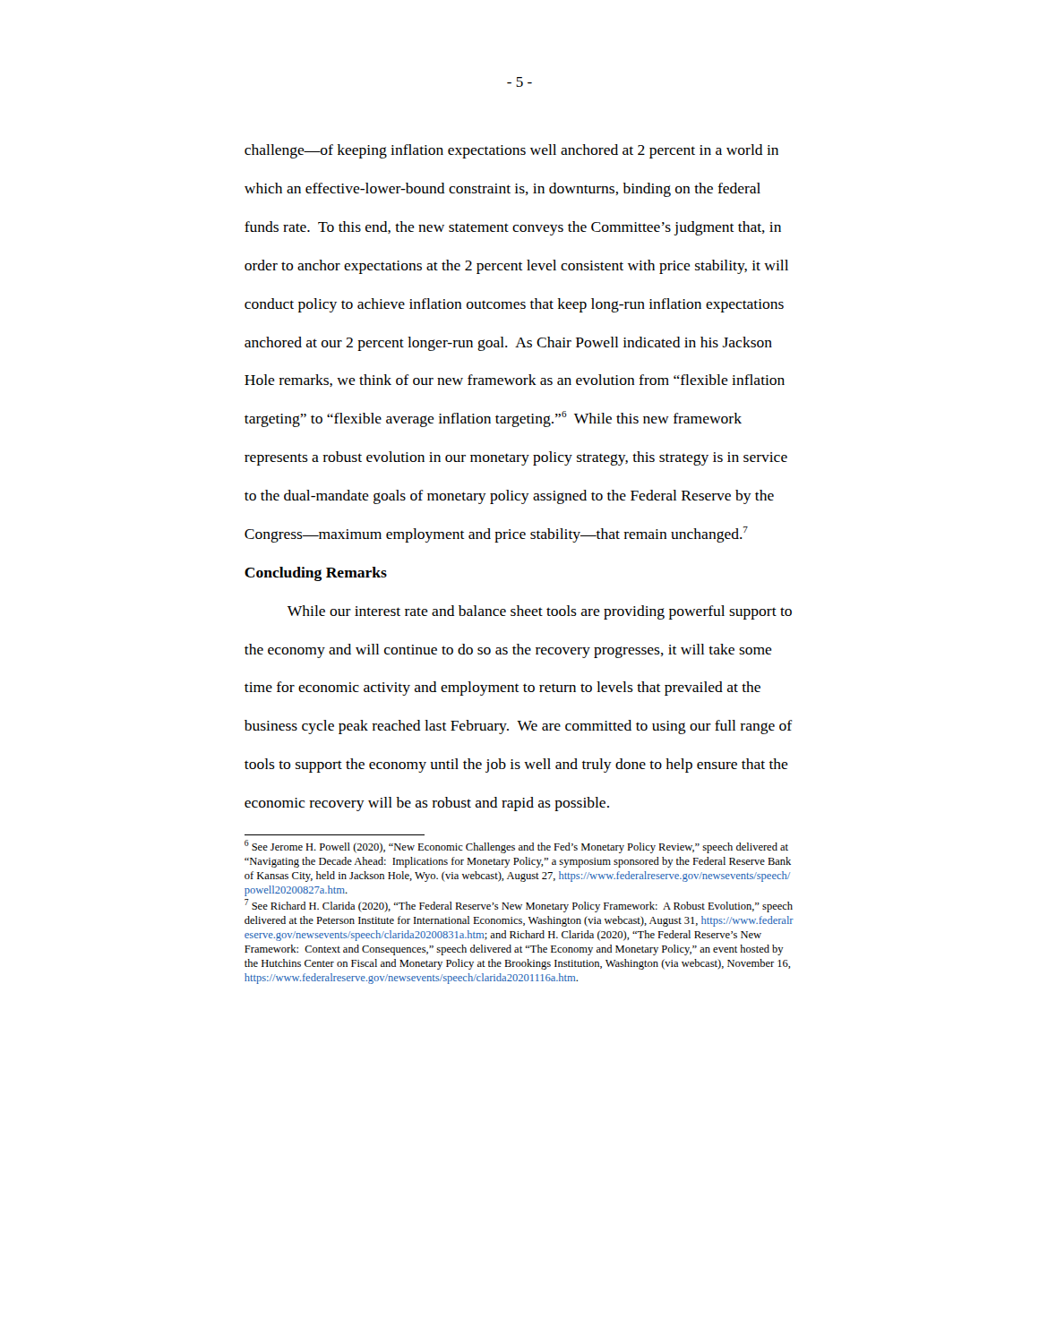- 5 -
challenge—of keeping inflation expectations well anchored at 2 percent in a world in which an effective-lower-bound constraint is, in downturns, binding on the federal funds rate. To this end, the new statement conveys the Committee’s judgment that, in order to anchor expectations at the 2 percent level consistent with price stability, it will conduct policy to achieve inflation outcomes that keep long-run inflation expectations anchored at our 2 percent longer-run goal. As Chair Powell indicated in his Jackson Hole remarks, we think of our new framework as an evolution from “flexible inflation targeting” to “flexible average inflation targeting.”6 While this new framework represents a robust evolution in our monetary policy strategy, this strategy is in service to the dual-mandate goals of monetary policy assigned to the Federal Reserve by the Congress—maximum employment and price stability—that remain unchanged.7
Concluding Remarks
While our interest rate and balance sheet tools are providing powerful support to the economy and will continue to do so as the recovery progresses, it will take some time for economic activity and employment to return to levels that prevailed at the business cycle peak reached last February. We are committed to using our full range of tools to support the economy until the job is well and truly done to help ensure that the economic recovery will be as robust and rapid as possible.
6 See Jerome H. Powell (2020), “New Economic Challenges and the Fed’s Monetary Policy Review,” speech delivered at “Navigating the Decade Ahead: Implications for Monetary Policy,” a symposium sponsored by the Federal Reserve Bank of Kansas City, held in Jackson Hole, Wyo. (via webcast), August 27, https://www.federalreserve.gov/newsevents/speech/powell20200827a.htm.
7 See Richard H. Clarida (2020), “The Federal Reserve’s New Monetary Policy Framework: A Robust Evolution,” speech delivered at the Peterson Institute for International Economics, Washington (via webcast), August 31, https://www.federalreserve.gov/newsevents/speech/clarida20200831a.htm; and Richard H. Clarida (2020), “The Federal Reserve’s New Framework: Context and Consequences,” speech delivered at “The Economy and Monetary Policy,” an event hosted by the Hutchins Center on Fiscal and Monetary Policy at the Brookings Institution, Washington (via webcast), November 16, https://www.federalreserve.gov/newsevents/speech/clarida20201116a.htm.